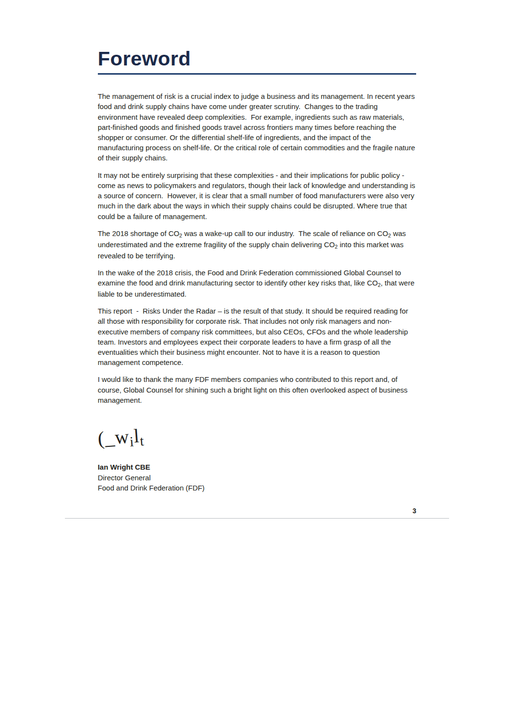Foreword
The management of risk is a crucial index to judge a business and its management. In recent years food and drink supply chains have come under greater scrutiny. Changes to the trading environment have revealed deep complexities. For example, ingredients such as raw materials, part-finished goods and finished goods travel across frontiers many times before reaching the shopper or consumer. Or the differential shelf-life of ingredients, and the impact of the manufacturing process on shelf-life. Or the critical role of certain commodities and the fragile nature of their supply chains.
It may not be entirely surprising that these complexities - and their implications for public policy - come as news to policymakers and regulators, though their lack of knowledge and understanding is a source of concern. However, it is clear that a small number of food manufacturers were also very much in the dark about the ways in which their supply chains could be disrupted. Where true that could be a failure of management.
The 2018 shortage of CO2 was a wake-up call to our industry. The scale of reliance on CO2 was underestimated and the extreme fragility of the supply chain delivering CO2 into this market was revealed to be terrifying.
In the wake of the 2018 crisis, the Food and Drink Federation commissioned Global Counsel to examine the food and drink manufacturing sector to identify other key risks that, like CO2, that were liable to be underestimated.
This report - Risks Under the Radar – is the result of that study. It should be required reading for all those with responsibility for corporate risk. That includes not only risk managers and non-executive members of company risk committees, but also CEOs, CFOs and the whole leadership team. Investors and employees expect their corporate leaders to have a firm grasp of all the eventualities which their business might encounter. Not to have it is a reason to question management competence.
I would like to thank the many FDF members companies who contributed to this report and, of course, Global Counsel for shining such a bright light on this often overlooked aspect of business management.
(_wilt
Ian Wright CBE
Director General
Food and Drink Federation (FDF)
3